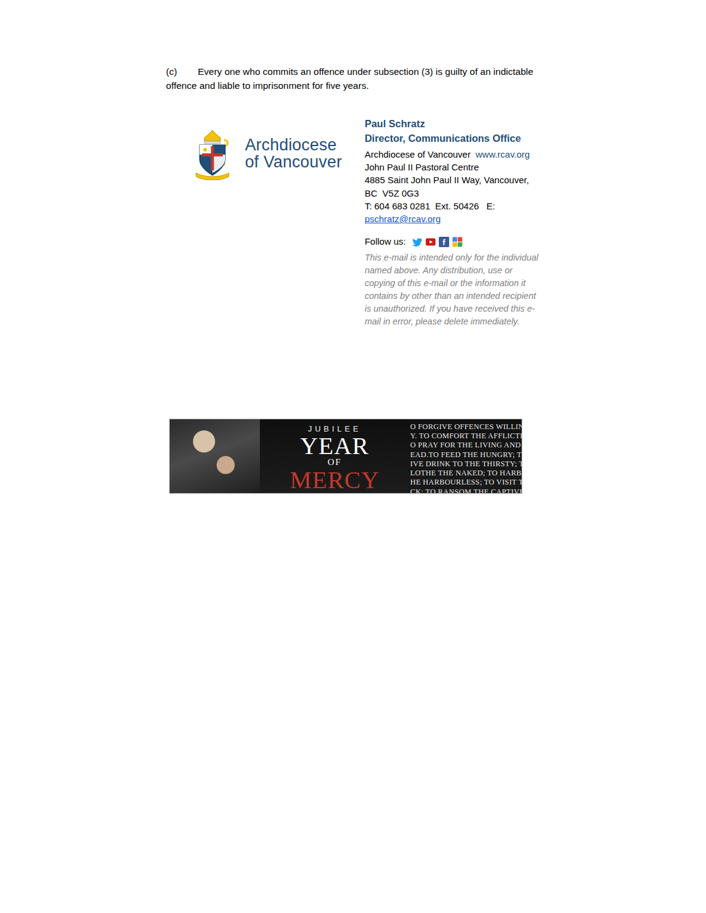(c) Every one who commits an offence under subsection (3) is guilty of an indictable offence and liable to imprisonment for five years.
Archdioceseof Vancouver
Paul Schratz
Director, Communications Office
Archdiocese of Vancouver www.rcav.org
John Paul II Pastoral Centre
4885 Saint John Paul II Way, Vancouver, BC V5Z 0G3
T: 604 683 0281 Ext. 50426 E: pschratz@rcav.org
Follow us:
This e-mail is intended only for the individual named above. Any distribution, use or copying of this e-mail or the information it contains by other than an intended recipient is unauthorized. If you have received this e-mail in error, please delete immediately.
Jubilee
Year
of
Mercy
Dec. 8, 2015 – Nov. 20, 2016
o forgive offences willing- y. To comfort the afflicted; o pray for the living and th ead.To feed the hungry; To ive drink to the thirsty; To lothe the naked; To harbou he harbourless; To visit the ck; To ransom the captive; o bury the dead. To instruct